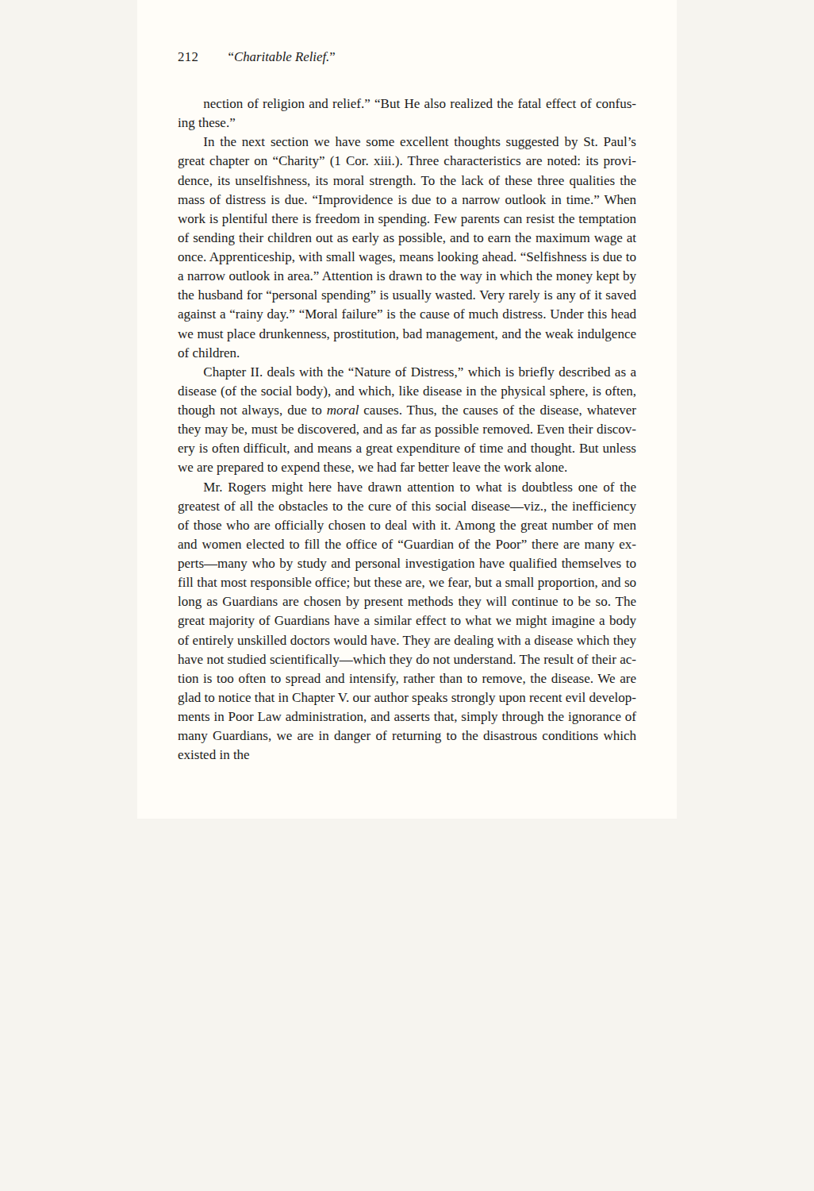212 “Charitable Relief.”
nection of religion and relief.” “But He also realized the fatal effect of confusing these.”
In the next section we have some excellent thoughts suggested by St. Paul’s great chapter on “Charity” (1 Cor. xiii.). Three characteristics are noted: its providence, its unselfishness, its moral strength. To the lack of these three qualities the mass of distress is due. “Improvidence is due to a narrow outlook in time.” When work is plentiful there is freedom in spending. Few parents can resist the temptation of sending their children out as early as possible, and to earn the maximum wage at once. Apprenticeship, with small wages, means looking ahead. “Selfishness is due to a narrow outlook in area.” Attention is drawn to the way in which the money kept by the husband for “personal spending” is usually wasted. Very rarely is any of it saved against a “rainy day.” “Moral failure” is the cause of much distress. Under this head we must place drunkenness, prostitution, bad management, and the weak indulgence of children.
Chapter II. deals with the “Nature of Distress,” which is briefly described as a disease (of the social body), and which, like disease in the physical sphere, is often, though not always, due to moral causes. Thus, the causes of the disease, whatever they may be, must be discovered, and as far as possible removed. Even their discovery is often difficult, and means a great expenditure of time and thought. But unless we are prepared to expend these, we had far better leave the work alone.
Mr. Rogers might here have drawn attention to what is doubtless one of the greatest of all the obstacles to the cure of this social disease—viz., the inefficiency of those who are officially chosen to deal with it. Among the great number of men and women elected to fill the office of “Guardian of the Poor” there are many experts—many who by study and personal investigation have qualified themselves to fill that most responsible office; but these are, we fear, but a small proportion, and so long as Guardians are chosen by present methods they will continue to be so. The great majority of Guardians have a similar effect to what we might imagine a body of entirely unskilled doctors would have. They are dealing with a disease which they have not studied scientifically—which they do not understand. The result of their action is too often to spread and intensify, rather than to remove, the disease. We are glad to notice that in Chapter V. our author speaks strongly upon recent evil developments in Poor Law administration, and asserts that, simply through the ignorance of many Guardians, we are in danger of returning to the disastrous conditions which existed in the